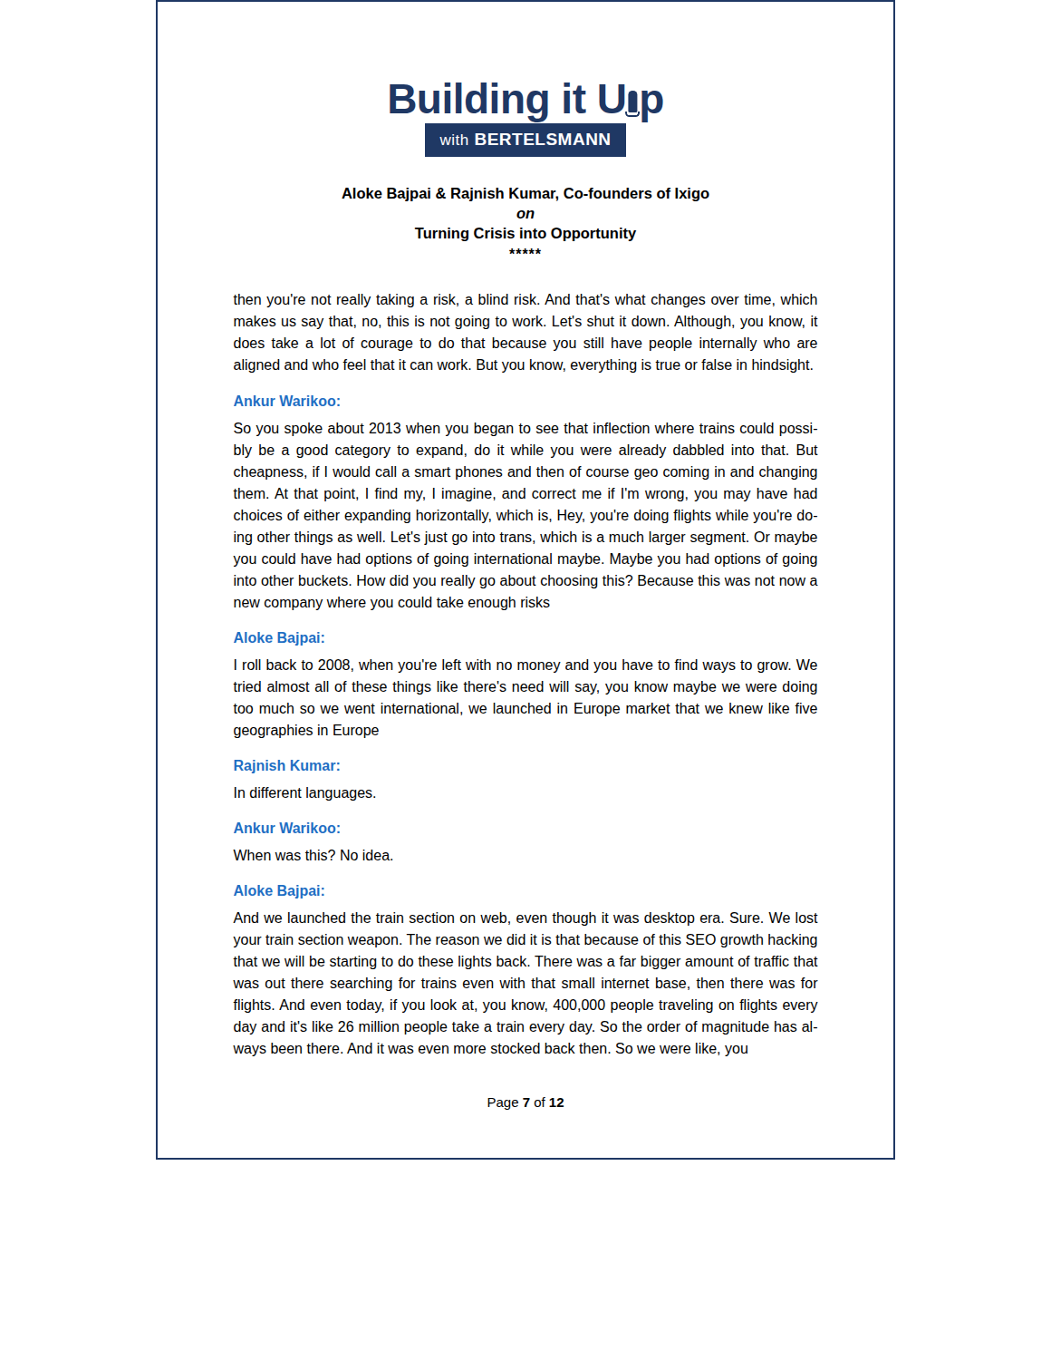Building it U p
with BERTELSMANN
Aloke Bajpai & Rajnish Kumar, Co-founders of Ixigo on Turning Crisis into Opportunity
*****
then you're not really taking a risk, a blind risk. And that's what changes over time, which makes us say that, no, this is not going to work. Let's shut it down. Although, you know, it does take a lot of courage to do that because you still have people internally who are aligned and who feel that it can work. But you know, everything is true or false in hindsight.
Ankur Warikoo:
So you spoke about 2013 when you began to see that inflection where trains could possibly be a good category to expand, do it while you were already dabbled into that. But cheapness, if I would call a smart phones and then of course geo coming in and changing them. At that point, I find my, I imagine, and correct me if I'm wrong, you may have had choices of either expanding horizontally, which is, Hey, you're doing flights while you're doing other things as well. Let's just go into trans, which is a much larger segment. Or maybe you could have had options of going international maybe. Maybe you had options of going into other buckets. How did you really go about choosing this? Because this was not now a new company where you could take enough risks
Aloke Bajpai:
I roll back to 2008, when you're left with no money and you have to find ways to grow. We tried almost all of these things like there's need will say, you know maybe we were doing too much so we went international, we launched in Europe market that we knew like five geographies in Europe
Rajnish Kumar:
In different languages.
Ankur Warikoo:
When was this? No idea.
Aloke Bajpai:
And we launched the train section on web, even though it was desktop era. Sure. We lost your train section weapon. The reason we did it is that because of this SEO growth hacking that we will be starting to do these lights back. There was a far bigger amount of traffic that was out there searching for trains even with that small internet base, then there was for flights. And even today, if you look at, you know, 400,000 people traveling on flights every day and it's like 26 million people take a train every day. So the order of magnitude has always been there. And it was even more stocked back then. So we were like, you
Page 7 of 12